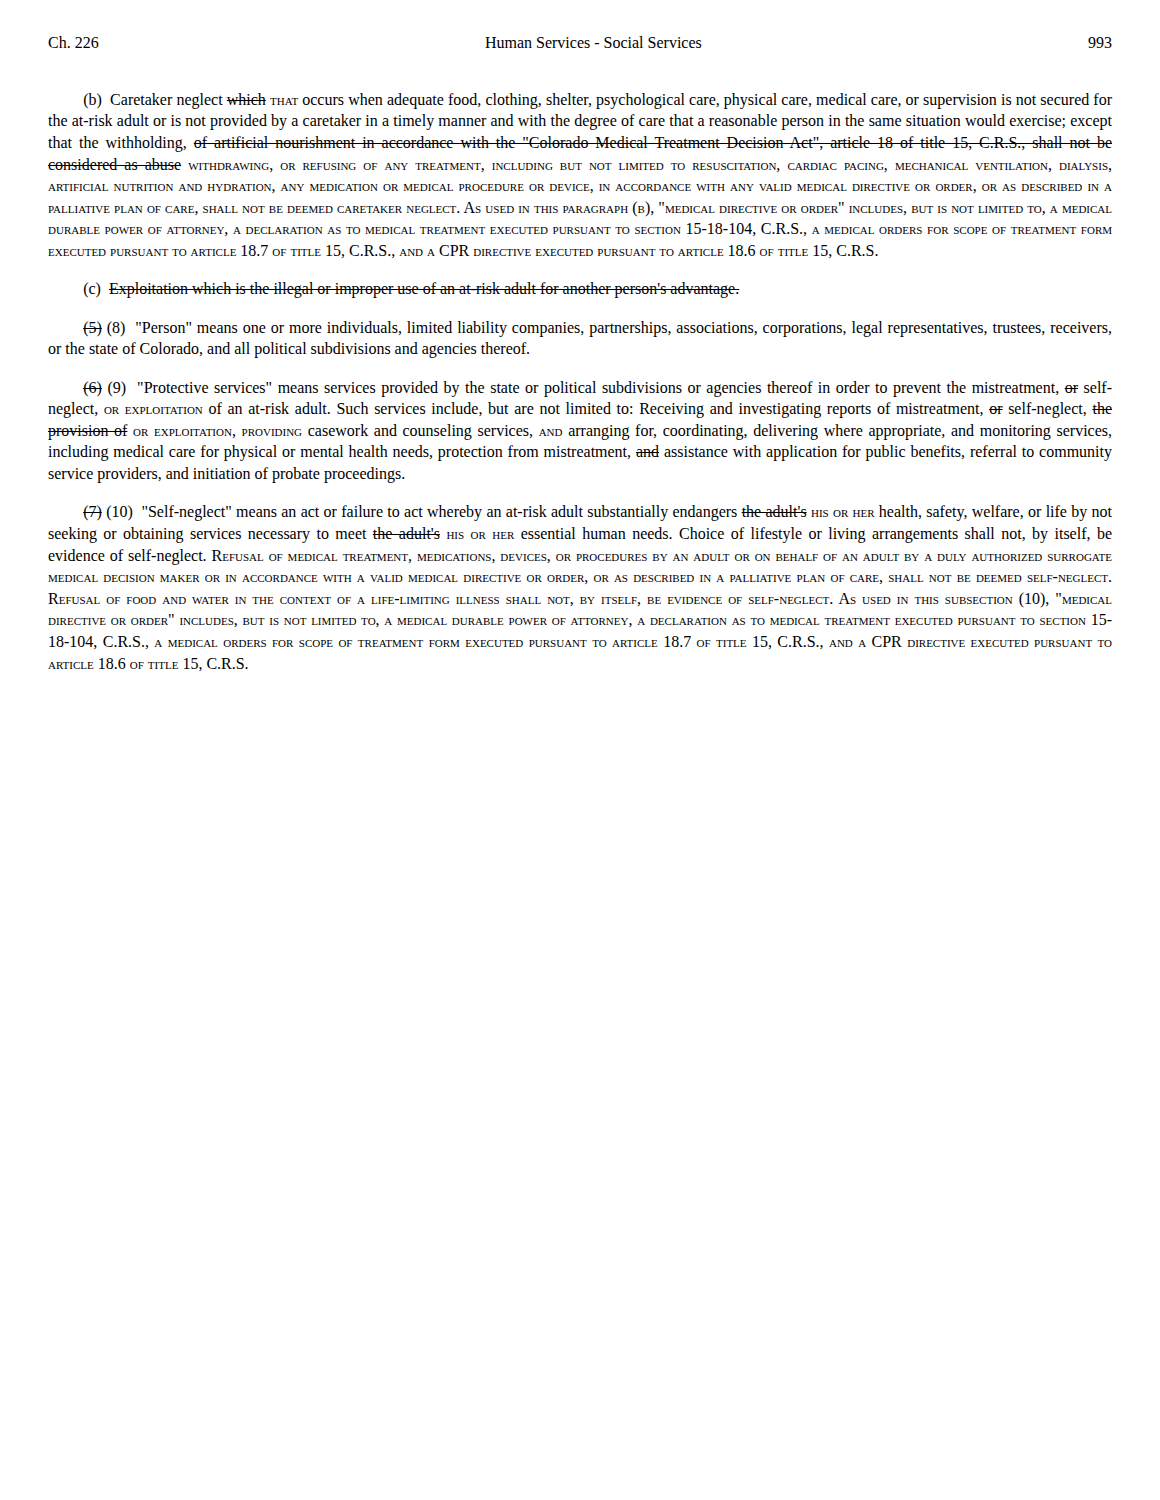Ch. 226 Human Services - Social Services 993
(b) Caretaker neglect which that occurs when adequate food, clothing, shelter, psychological care, physical care, medical care, or supervision is not secured for the at-risk adult or is not provided by a caretaker in a timely manner and with the degree of care that a reasonable person in the same situation would exercise; except that the withholding, of artificial nourishment in accordance with the "Colorado Medical Treatment Decision Act", article 18 of title 15, C.R.S., shall not be considered as abuse withdrawing, or refusing of any treatment, including but not limited to resuscitation, cardiac pacing, mechanical ventilation, dialysis, artificial nutrition and hydration, any medication or medical procedure or device, in accordance with any valid medical directive or order, or as described in a palliative plan of care, shall not be deemed caretaker neglect. As used in this paragraph (b), "medical directive or order" includes, but is not limited to, a medical durable power of attorney, a declaration as to medical treatment executed pursuant to section 15-18-104, C.R.S., a medical orders for scope of treatment form executed pursuant to article 18.7 of title 15, C.R.S., and a CPR directive executed pursuant to article 18.6 of title 15, C.R.S.
(c) Exploitation which is the illegal or improper use of an at-risk adult for another person's advantage.
(5) (8) "Person" means one or more individuals, limited liability companies, partnerships, associations, corporations, legal representatives, trustees, receivers, or the state of Colorado, and all political subdivisions and agencies thereof.
(6) (9) "Protective services" means services provided by the state or political subdivisions or agencies thereof in order to prevent the mistreatment, or self-neglect, or exploitation of an at-risk adult. Such services include, but are not limited to: Receiving and investigating reports of mistreatment, or self-neglect, the provision of or exploitation, providing casework and counseling services, and arranging for, coordinating, delivering where appropriate, and monitoring services, including medical care for physical or mental health needs, protection from mistreatment, and assistance with application for public benefits, referral to community service providers, and initiation of probate proceedings.
(7) (10) "Self-neglect" means an act or failure to act whereby an at-risk adult substantially endangers the adult's his or her health, safety, welfare, or life by not seeking or obtaining services necessary to meet the adult's his or her essential human needs. Choice of lifestyle or living arrangements shall not, by itself, be evidence of self-neglect. Refusal of medical treatment, medications, devices, or procedures by an adult or on behalf of an adult by a duly authorized surrogate medical decision maker or in accordance with a valid medical directive or order, or as described in a palliative plan of care, shall not be deemed self-neglect. Refusal of food and water in the context of a life-limiting illness shall not, by itself, be evidence of self-neglect. As used in this subsection (10), "medical directive or order" includes, but is not limited to, a medical durable power of attorney, a declaration as to medical treatment executed pursuant to section 15-18-104, C.R.S., a medical orders for scope of treatment form executed pursuant to article 18.7 of title 15, C.R.S., and a CPR directive executed pursuant to article 18.6 of title 15, C.R.S.